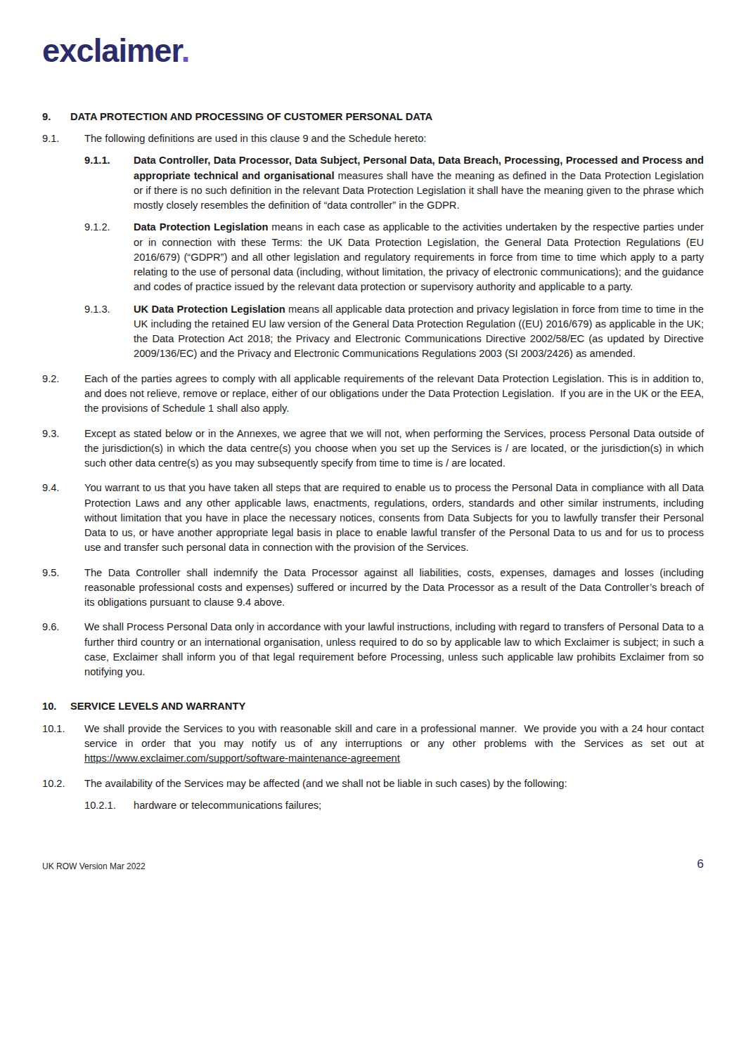exclaimer.
9. DATA PROTECTION AND PROCESSING OF CUSTOMER PERSONAL DATA
9.1. The following definitions are used in this clause 9 and the Schedule hereto:
9.1.1. Data Controller, Data Processor, Data Subject, Personal Data, Data Breach, Processing, Processed and Process and appropriate technical and organisational measures shall have the meaning as defined in the Data Protection Legislation or if there is no such definition in the relevant Data Protection Legislation it shall have the meaning given to the phrase which mostly closely resembles the definition of “data controller” in the GDPR.
9.1.2. Data Protection Legislation means in each case as applicable to the activities undertaken by the respective parties under or in connection with these Terms: the UK Data Protection Legislation, the General Data Protection Regulations (EU 2016/679) (“GDPR”) and all other legislation and regulatory requirements in force from time to time which apply to a party relating to the use of personal data (including, without limitation, the privacy of electronic communications); and the guidance and codes of practice issued by the relevant data protection or supervisory authority and applicable to a party.
9.1.3. UK Data Protection Legislation means all applicable data protection and privacy legislation in force from time to time in the UK including the retained EU law version of the General Data Protection Regulation ((EU) 2016/679) as applicable in the UK; the Data Protection Act 2018; the Privacy and Electronic Communications Directive 2002/58/EC (as updated by Directive 2009/136/EC) and the Privacy and Electronic Communications Regulations 2003 (SI 2003/2426) as amended.
9.2. Each of the parties agrees to comply with all applicable requirements of the relevant Data Protection Legislation. This is in addition to, and does not relieve, remove or replace, either of our obligations under the Data Protection Legislation. If you are in the UK or the EEA, the provisions of Schedule 1 shall also apply.
9.3. Except as stated below or in the Annexes, we agree that we will not, when performing the Services, process Personal Data outside of the jurisdiction(s) in which the data centre(s) you choose when you set up the Services is / are located, or the jurisdiction(s) in which such other data centre(s) as you may subsequently specify from time to time is / are located.
9.4. You warrant to us that you have taken all steps that are required to enable us to process the Personal Data in compliance with all Data Protection Laws and any other applicable laws, enactments, regulations, orders, standards and other similar instruments, including without limitation that you have in place the necessary notices, consents from Data Subjects for you to lawfully transfer their Personal Data to us, or have another appropriate legal basis in place to enable lawful transfer of the Personal Data to us and for us to process use and transfer such personal data in connection with the provision of the Services.
9.5. The Data Controller shall indemnify the Data Processor against all liabilities, costs, expenses, damages and losses (including reasonable professional costs and expenses) suffered or incurred by the Data Processor as a result of the Data Controller’s breach of its obligations pursuant to clause 9.4 above.
9.6. We shall Process Personal Data only in accordance with your lawful instructions, including with regard to transfers of Personal Data to a further third country or an international organisation, unless required to do so by applicable law to which Exclaimer is subject; in such a case, Exclaimer shall inform you of that legal requirement before Processing, unless such applicable law prohibits Exclaimer from so notifying you.
10. SERVICE LEVELS AND WARRANTY
10.1. We shall provide the Services to you with reasonable skill and care in a professional manner. We provide you with a 24 hour contact service in order that you may notify us of any interruptions or any other problems with the Services as set out at https://www.exclaimer.com/support/software-maintenance-agreement
10.2. The availability of the Services may be affected (and we shall not be liable in such cases) by the following:
10.2.1. hardware or telecommunications failures;
UK ROW Version Mar 2022 6